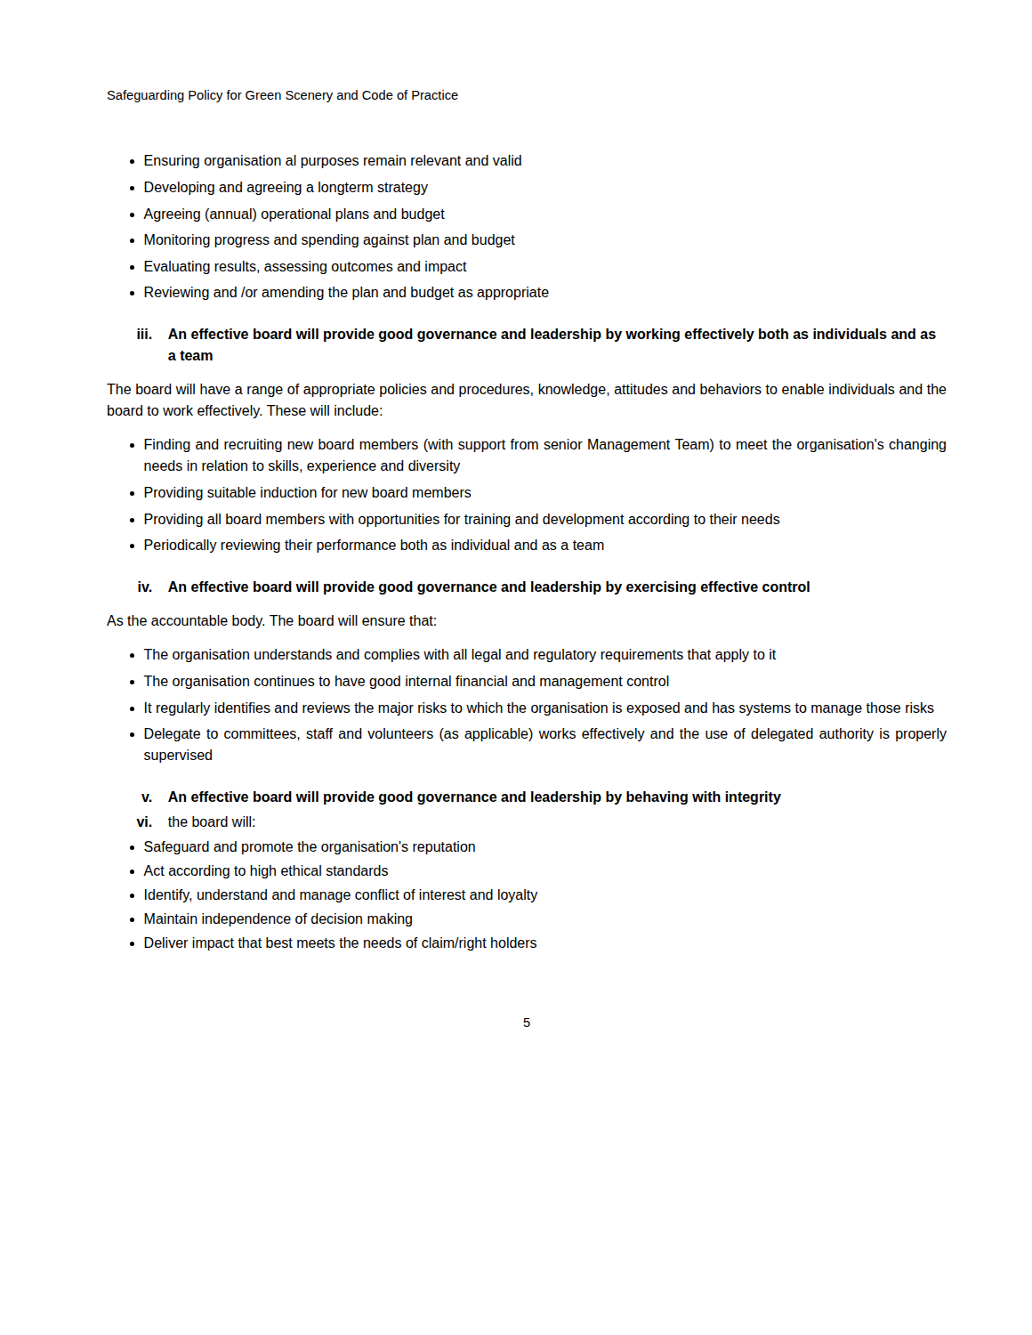Safeguarding Policy for Green Scenery and Code of Practice
Ensuring organisation al purposes remain relevant and valid
Developing and agreeing a longterm strategy
Agreeing (annual) operational plans and budget
Monitoring progress and spending against plan and budget
Evaluating results, assessing outcomes and impact
Reviewing and /or amending the plan and budget as appropriate
iii.
An effective board will provide good governance and leadership by working effectively both as individuals and as a team
The board will have a range of appropriate policies and procedures, knowledge, attitudes and behaviors to enable individuals and the board to work effectively. These will include:
Finding and recruiting new board members (with support from senior Management Team) to meet the organisation's changing needs in relation to skills, experience and diversity
Providing suitable induction for new board members
Providing all board members with opportunities for training and development according to their needs
Periodically reviewing their performance both as individual and as a team
iv.
An effective board will provide good governance and leadership by exercising effective control
As the accountable body. The board will ensure that:
The organisation understands and complies with all legal and regulatory requirements that apply to it
The organisation continues to have good internal financial and management control
It regularly identifies and reviews the major risks to which the organisation is exposed and has systems to manage those risks
Delegate to committees, staff and volunteers (as applicable) works effectively and the use of delegated authority is properly supervised
v.
An effective board will provide good governance and leadership by behaving with integrity
vi.
the board will:
Safeguard and promote the organisation's reputation
Act according to high ethical standards
Identify, understand and manage conflict of interest and loyalty
Maintain independence of decision making
Deliver impact that best meets the needs of claim/right holders
5